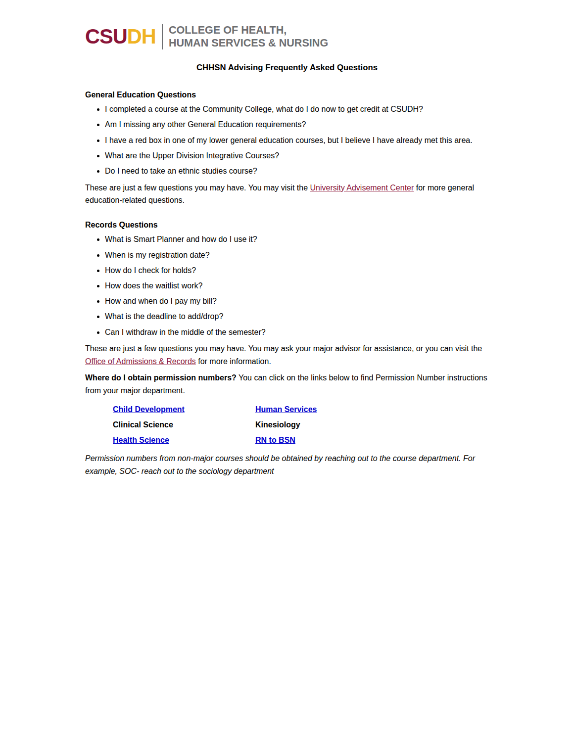CSU DH
College of Health,
Human Services & Nursing
CHHSN Advising Frequently Asked Questions
General Education Questions
I completed a course at the Community College, what do I do now to get credit at CSUDH?
Am I missing any other General Education requirements?
I have a red box in one of my lower general education courses, but I believe I have already met this area.
What are the Upper Division Integrative Courses?
Do I need to take an ethnic studies course?
These are just a few questions you may have. You may visit the University Advisement Center for more general education-related questions.
Records Questions
What is Smart Planner and how do I use it?
When is my registration date?
How do I check for holds?
How does the waitlist work?
How and when do I pay my bill?
What is the deadline to add/drop?
Can I withdraw in the middle of the semester?
These are just a few questions you may have. You may ask your major advisor for assistance, or you can visit the Office of Admissions & Records for more information.
Where do I obtain permission numbers? You can click on the links below to find Permission Number instructions from your major department.
Child Development Human Services Clinical Science Kinesiology Health Science RN to BSN
Permission numbers from non-major courses should be obtained by reaching out to the course department. For example, SOC- reach out to the sociology department